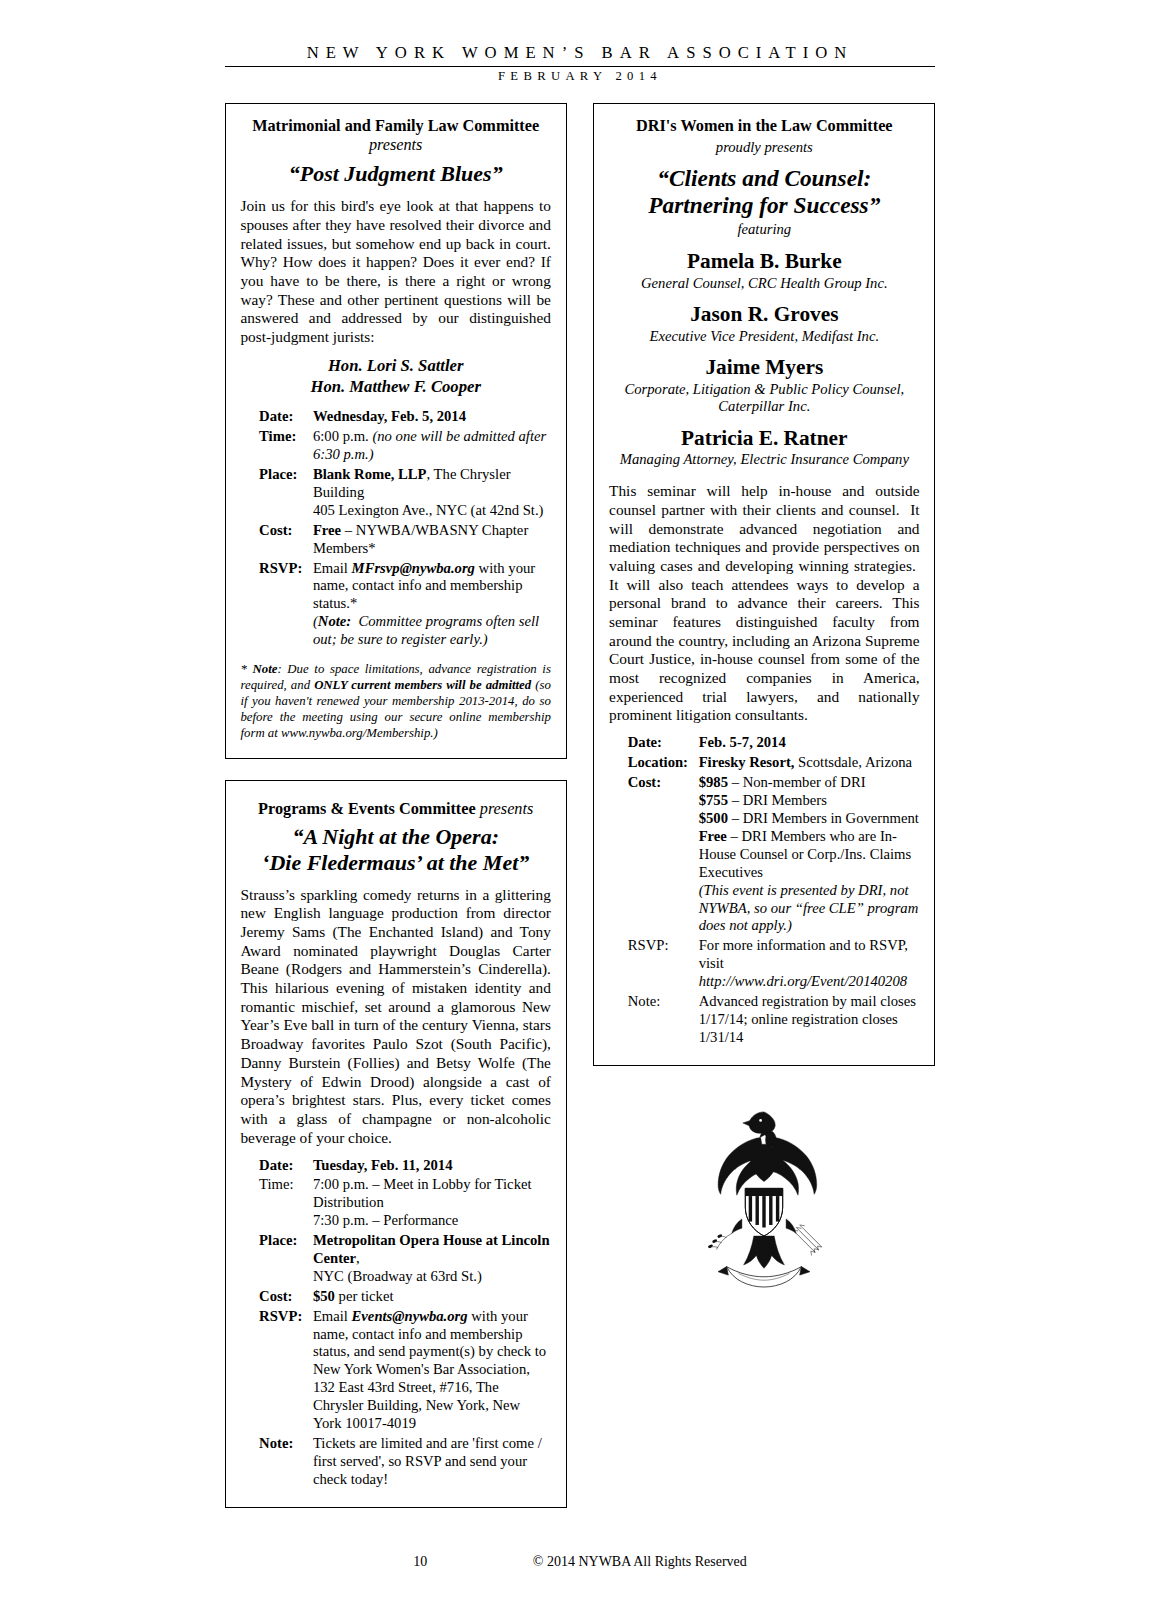New York Women’s Bar Association
February 2014
Matrimonial and Family Law Committee presents
“Post Judgment Blues”
Join us for this bird's eye look at that happens to spouses after they have resolved their divorce and related issues, but somehow end up back in court. Why? How does it happen? Does it ever end? If you have to be there, is there a right or wrong way? These and other pertinent questions will be answered and addressed by our distinguished post-judgment jurists:
Hon. Lori S. Sattler
Hon. Matthew F. Cooper
| Date: | Wednesday, Feb. 5, 2014 |
| Time: | 6:00 p.m. (no one will be admitted after 6:30 p.m.) |
| Place: | Blank Rome, LLP , The Chrysler Building 405 Lexington Ave., NYC (at 42nd St.) |
| Cost: | Free – NYWBA/WBASNY Chapter Members* |
| RSVP: | Email MFrsvp@nywba.org with your name, contact info and membership status.* ( Note: Committee programs often sell out; be sure to register early.) |
* Note: Due to space limitations, advance registration is required, and ONLY current members will be admitted (so if you haven't renewed your membership 2013-2014, do so before the meeting using our secure online membership form at www.nywba.org/Membership.)
Programs & Events Committee presents
“A Night at the Opera:
‘Die Fledermaus’ at the Met”
Strauss’s sparkling comedy returns in a glittering new English language production from director Jeremy Sams (The Enchanted Island) and Tony Award nominated playwright Douglas Carter Beane (Rodgers and Hammerstein’s Cinderella). This hilarious evening of mistaken identity and romantic mischief, set around a glamorous New Year’s Eve ball in turn of the century Vienna, stars Broadway favorites Paulo Szot (South Pacific), Danny Burstein (Follies) and Betsy Wolfe (The Mystery of Edwin Drood) alongside a cast of opera’s brightest stars. Plus, every ticket comes with a glass of champagne or non-alcoholic beverage of your choice.
| Date: | Tuesday, Feb. 11, 2014 |
| Time: | 7:00 p.m. – Meet in Lobby for Ticket Distribution 7:30 p.m. – Performance |
| Place: | Metropolitan Opera House at Lincoln Center , NYC (Broadway at 63rd St.) |
| Cost: | $50 per ticket |
| RSVP: | Email Events@nywba.org with your name, contact info and membership status, and send payment(s) by check to New York Women's Bar Association, 132 East 43rd Street, #716, The Chrysler Building, New York, New York 10017-4019 |
| Note: | Tickets are limited and are 'first come / first served', so RSVP and send your check today! |
DRI's Women in the Law Committee
proudly presents
“Clients and Counsel:
Partnering for Success”
featuring
Pamela B. Burke
General Counsel, CRC Health Group Inc.
Jason R. Groves
Executive Vice President, Medifast Inc.
Jaime Myers
Corporate, Litigation & Public Policy Counsel, Caterpillar Inc.
Patricia E. Ratner
Managing Attorney, Electric Insurance Company
This seminar will help in-house and outside counsel partner with their clients and counsel. It will demonstrate advanced negotiation and mediation techniques and provide perspectives on valuing cases and developing winning strategies. It will also teach attendees ways to develop a personal brand to advance their careers. This seminar features distinguished faculty from around the country, including an Arizona Supreme Court Justice, in-house counsel from some of the most recognized companies in America, experienced trial lawyers, and nationally prominent litigation consultants.
| Date: | Feb. 5-7, 2014 |
| Location: | Firesky Resort, Scottsdale, Arizona |
| Cost: | $985 – Non-member of DRI $755 – DRI Members $500 – DRI Members in Government Free – DRI Members who are In-House Counsel or Corp./Ins. Claims Executives (This event is presented by DRI, not NYWBA, so our “free CLE” program does not apply.) |
| RSVP: | For more information and to RSVP, visit http://www.dri.org/Event/20140208 |
| Note: | Advanced registration by mail closes 1/17/14; online registration closes 1/31/14 |
10 © 2014 NYWBA All Rights Reserved